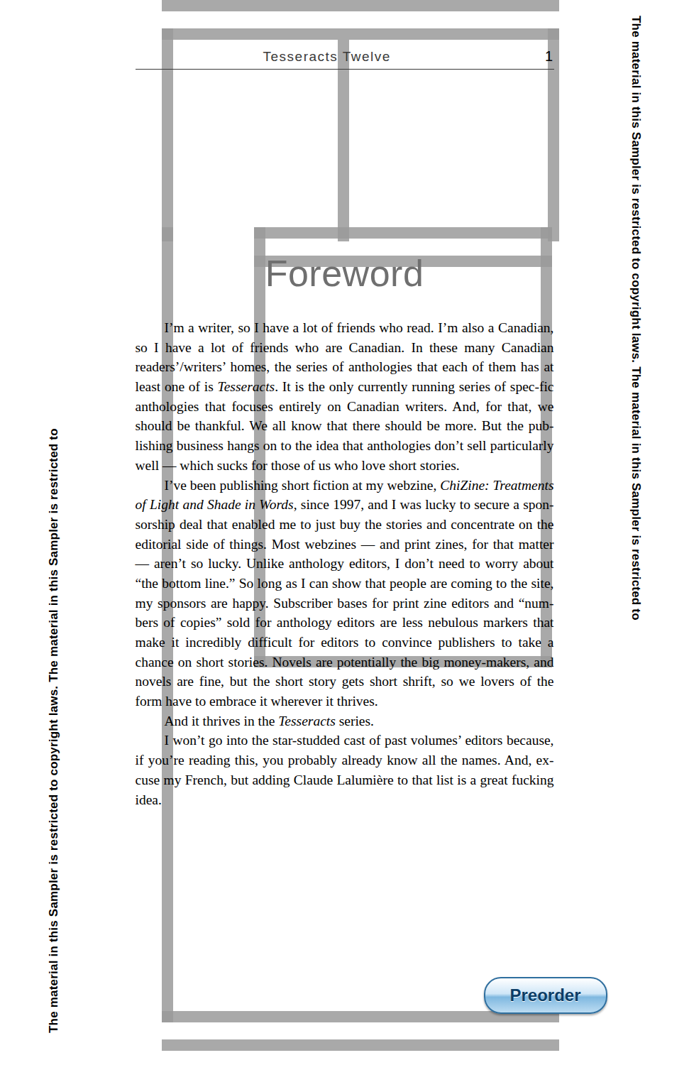The material in this Sampler is restricted to copyright laws. The material in this Sampler is restricted to
The material in this Sampler is restricted to copyright laws. The material in this Sampler is restricted to
Tesseracts Twelve
1
Foreword
I’m a writer, so I have a lot of friends who read. I’m also a Canadian, so I have a lot of friends who are Canadian. In these many Canadian readers’/writers’ homes, the series of anthologies that each of them has at least one of is Tesseracts. It is the only currently running series of spec-fic anthologies that focuses entirely on Canadian writers. And, for that, we should be thankful. We all know that there should be more. But the publishing business hangs on to the idea that anthologies don’t sell particularly well — which sucks for those of us who love short stories.
I’ve been publishing short fiction at my webzine, ChiZine: Treatments of Light and Shade in Words, since 1997, and I was lucky to secure a sponsorship deal that enabled me to just buy the stories and concentrate on the editorial side of things. Most webzines — and print zines, for that matter — aren’t so lucky. Unlike anthology editors, I don’t need to worry about “the bottom line.” So long as I can show that people are coming to the site, my sponsors are happy. Subscriber bases for print zine editors and “numbers of copies” sold for anthology editors are less nebulous markers that make it incredibly difficult for editors to convince publishers to take a chance on short stories. Novels are potentially the big money-makers, and novels are fine, but the short story gets short shrift, so we lovers of the form have to embrace it wherever it thrives.
And it thrives in the Tesseracts series.
I won’t go into the star-studded cast of past volumes’ editors because, if you’re reading this, you probably already know all the names. And, excuse my French, but adding Claude Lalumière to that list is a great fucking idea.
Preorder